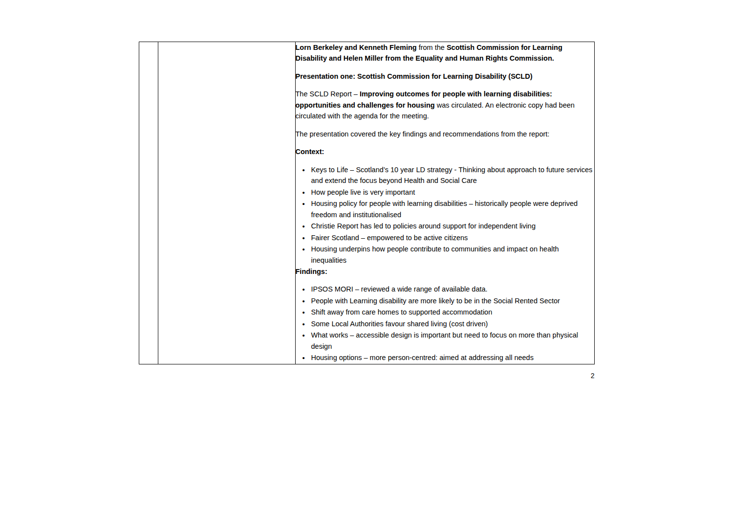| | | Lorn Berkeley and Kenneth Fleming from the Scottish Commission for Learning Disability and Helen Miller from the Equality and Human Rights Commission. Presentation one: Scottish Commission for Learning Disability (SCLD) The SCLD Report – Improving outcomes for people with learning disabilities: opportunities and challenges for housing was circulated. An electronic copy had been circulated with the agenda for the meeting. The presentation covered the key findings and recommendations from the report: Context: Keys to Life – Scotland’s 10 year LD strategy - Thinking about approach to future services and extend the focus beyond Health and Social Care How people live is very important Housing policy for people with learning disabilities – historically people were deprived freedom and institutionalised Christie Report has led to policies around support for independent living Fairer Scotland – empowered to be active citizens Housing underpins how people contribute to communities and impact on health inequalities Findings: IPSOS MORI – reviewed a wide range of available data. People with Learning disability are more likely to be in the Social Rented Sector Shift away from care homes to supported accommodation Some Local Authorities favour shared living (cost driven) What works – accessible design is important but need to focus on more than physical design Housing options – more person-centred: aimed at addressing all needs |
2